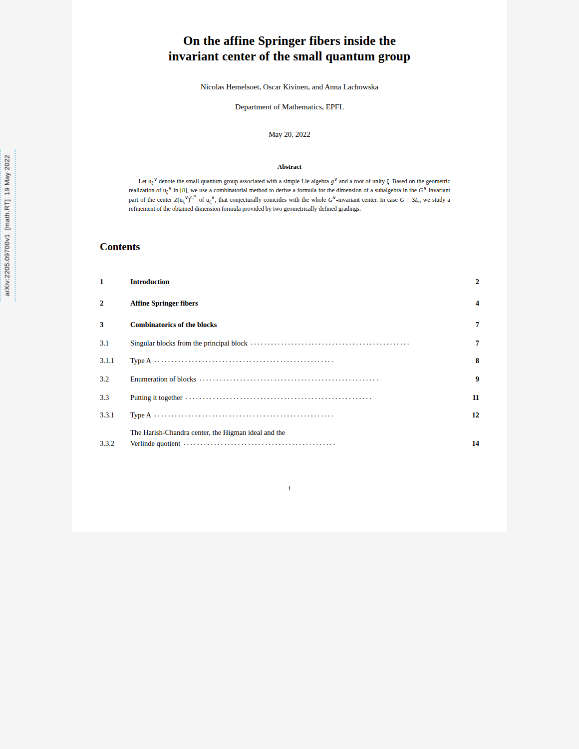arXiv:2205.09700v1 [math.RT] 19 May 2022
On the affine Springer fibers inside the
invariant center of the small quantum group
Nicolas Hemelsoet, Oscar Kivinen, and Anna Lachowska
Department of Mathematics, EPFL
May 20, 2022
Abstract
Let uζ∨ denote the small quantum group associated with a simple Lie algebra g∨ and a root of unity ζ. Based on the geometric realization of uζ∨ in [8], we use a combinatorial method to derive a formula for the dimension of a subalgebra in the G∨-invariant part of the center Z(uζ∨)G∨ of uζ∨, that conjecturally coincides with the whole G∨-invariant center. In case G = SLn we study a refinement of the obtained dimension formula provided by two geometrically defined gradings.
Contents
| 1 | Introduction | 2 |
| 2 | Affine Springer fibers | 4 |
| 3 | Combinatorics of the blocks | 7 |
| 3.1 | Singular blocks from the principal block ............................................... | 7 |
| 3.1.1 | Type A ..................................................... | 8 |
| 3.2 | Enumeration of blocks ..................................................... | 9 |
| 3.3 | Putting it together ....................................................... | 11 |
| 3.3.1 | Type A ..................................................... | 12 |
| 3.3.2 | The Harish-Chandra center, the Higman ideal and the Verlinde quotient ............................................. | 14 |
1